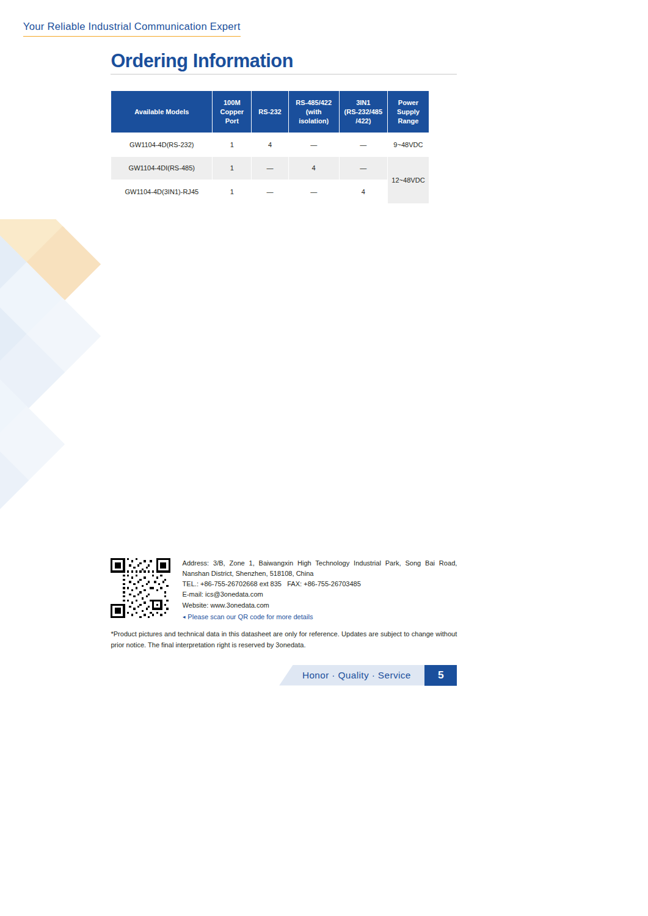Your Reliable Industrial Communication Expert
Ordering Information
| Available Models | 100M Copper Port | RS-232 | RS-485/422 (with isolation) | 3IN1 (RS-232/485 /422) | Power Supply Range |
| --- | --- | --- | --- | --- | --- |
| GW1104-4D(RS-232) | 1 | 4 | — | — | 9~48VDC |
| GW1104-4DI(RS-485) | 1 | — | 4 | — | 12~48VDC |
| GW1104-4D(3IN1)-RJ45 | 1 | — | — | 4 |
Address: 3/B, Zone 1, Baiwangxin High Technology Industrial Park, Song Bai Road, Nanshan District, Shenzhen, 518108, China
TEL.: +86-755-26702668 ext 835 FAX: +86-755-26703485
E-mail: ics@3onedata.com
Website: www.3onedata.com
◂Please scan our QR code for more details
*Product pictures and technical data in this datasheet are only for reference. Updates are subject to change without prior notice. The final interpretation right is reserved by 3onedata.
Honor · Quality · Service
5